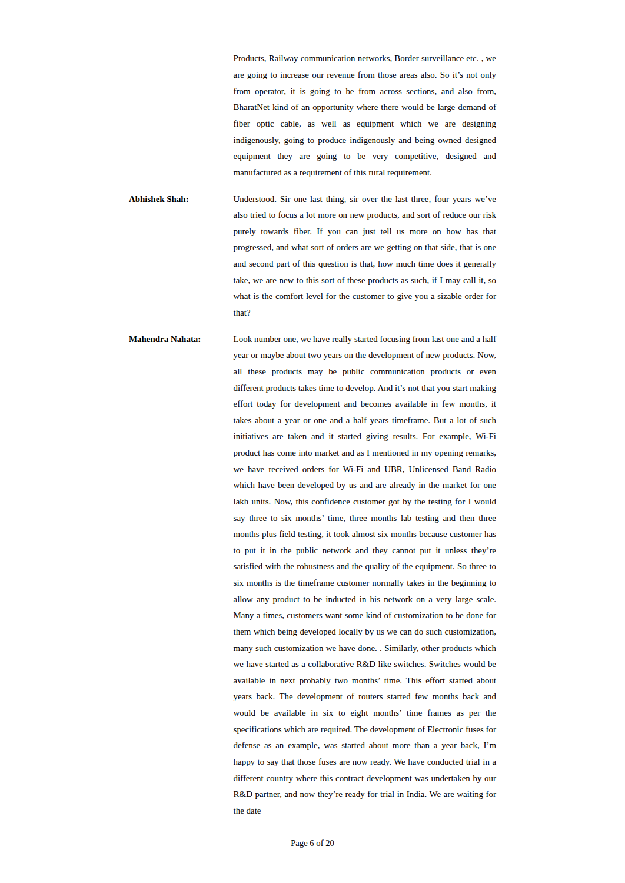Products, Railway communication networks, Border surveillance etc. , we are going to increase our revenue from those areas also. So it’s not only from operator, it is going to be from across sections, and also from, BharatNet kind of an opportunity where there would be large demand of fiber optic cable, as well as equipment which we are designing indigenously, going to produce indigenously and being owned designed equipment they are going to be very competitive, designed and manufactured as a requirement of this rural requirement.
Abhishek Shah:
Understood. Sir one last thing, sir over the last three, four years we’ve also tried to focus a lot more on new products, and sort of reduce our risk purely towards fiber. If you can just tell us more on how has that progressed, and what sort of orders are we getting on that side, that is one and second part of this question is that, how much time does it generally take, we are new to this sort of these products as such, if I may call it, so what is the comfort level for the customer to give you a sizable order for that?
Mahendra Nahata:
Look number one, we have really started focusing from last one and a half year or maybe about two years on the development of new products. Now, all these products may be public communication products or even different products takes time to develop. And it’s not that you start making effort today for development and becomes available in few months, it takes about a year or one and a half years timeframe. But a lot of such initiatives are taken and it started giving results. For example, Wi-Fi product has come into market and as I mentioned in my opening remarks, we have received orders for Wi-Fi and UBR, Unlicensed Band Radio which have been developed by us and are already in the market for one lakh units. Now, this confidence customer got by the testing for I would say three to six months’ time, three months lab testing and then three months plus field testing, it took almost six months because customer has to put it in the public network and they cannot put it unless they’re satisfied with the robustness and the quality of the equipment. So three to six months is the timeframe customer normally takes in the beginning to allow any product to be inducted in his network on a very large scale. Many a times, customers want some kind of customization to be done for them which being developed locally by us we can do such customization, many such customization we have done. . Similarly, other products which we have started as a collaborative R&D like switches. Switches would be available in next probably two months’ time. This effort started about years back. The development of routers started few months back and would be available in six to eight months’ time frames as per the specifications which are required. The development of Electronic fuses for defense as an example, was started about more than a year back, I’m happy to say that those fuses are now ready. We have conducted trial in a different country where this contract development was undertaken by our R&D partner, and now they’re ready for trial in India. We are waiting for the date
Page 6 of 20